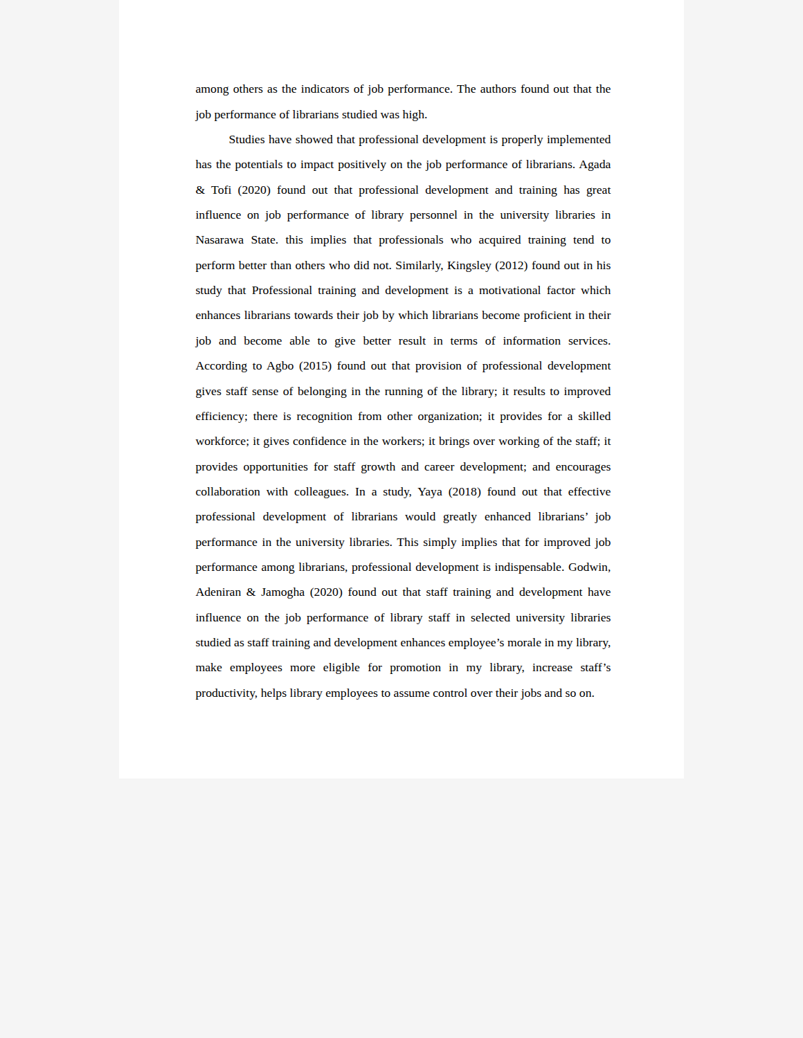among others as the indicators of job performance. The authors found out that the job performance of librarians studied was high.
Studies have showed that professional development is properly implemented has the potentials to impact positively on the job performance of librarians. Agada & Tofi (2020) found out that professional development and training has great influence on job performance of library personnel in the university libraries in Nasarawa State. this implies that professionals who acquired training tend to perform better than others who did not. Similarly, Kingsley (2012) found out in his study that Professional training and development is a motivational factor which enhances librarians towards their job by which librarians become proficient in their job and become able to give better result in terms of information services. According to Agbo (2015) found out that provision of professional development gives staff sense of belonging in the running of the library; it results to improved efficiency; there is recognition from other organization; it provides for a skilled workforce; it gives confidence in the workers; it brings over working of the staff; it provides opportunities for staff growth and career development; and encourages collaboration with colleagues. In a study, Yaya (2018) found out that effective professional development of librarians would greatly enhanced librarians’ job performance in the university libraries. This simply implies that for improved job performance among librarians, professional development is indispensable. Godwin, Adeniran & Jamogha (2020) found out that staff training and development have influence on the job performance of library staff in selected university libraries studied as staff training and development enhances employee’s morale in my library, make employees more eligible for promotion in my library, increase staff’s productivity, helps library employees to assume control over their jobs and so on.